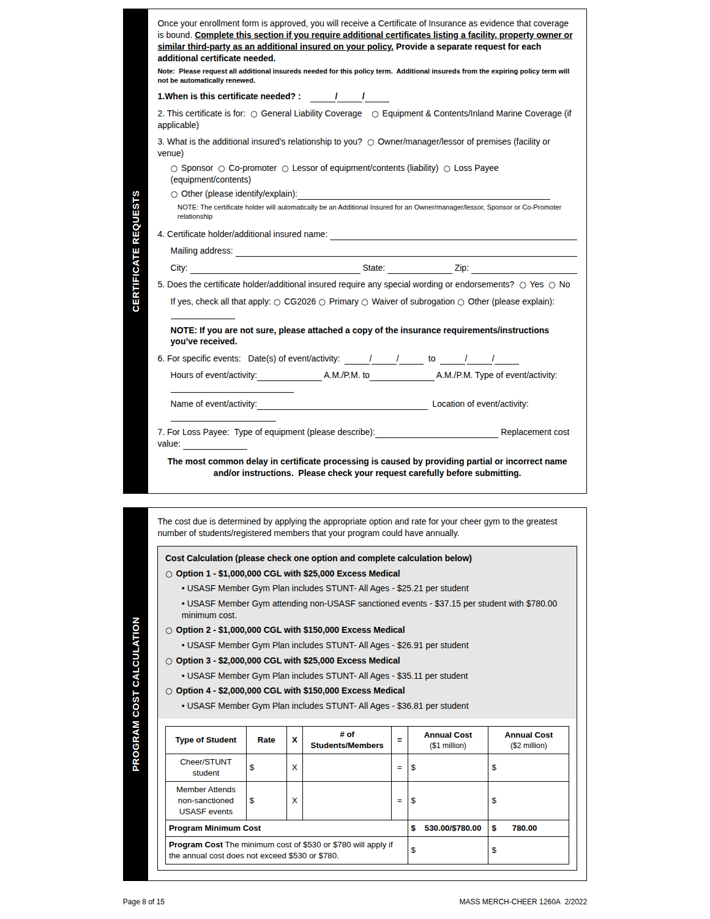CERTIFICATE REQUESTS
Once your enrollment form is approved, you will receive a Certificate of Insurance as evidence that coverage is bound. Complete this section if you require additional certificates listing a facility, property owner or similar third-party as an additional insured on your policy. Provide a separate request for each additional certificate needed.
Note: Please request all additional insureds needed for this policy term. Additional insureds from the expiring policy term will not be automatically renewed.
1.When is this certificate needed? : / /
2. This certificate is for: ○ General Liability Coverage ○ Equipment & Contents/Inland Marine Coverage (if applicable)
3. What is the additional insured’s relationship to you? ○ Owner/manager/lessor of premises (facility or venue)
○ Sponsor ○ Co-promoter ○ Lessor of equipment/contents (liability) ○ Loss Payee (equipment/contents)
○ Other (please identify/explain):
NOTE: The certificate holder will automatically be an Additional Insured for an Owner/manager/lessor, Sponsor or Co-Promoter relationship
4. Certificate holder/additional insured name:
Mailing address:
City: State: Zip:
5. Does the certificate holder/additional insured require any special wording or endorsements? ○ Yes ○ No
If yes, check all that apply: ○ CG2026 ○ Primary ○ Waiver of subrogation ○ Other (please explain):
NOTE: If you are not sure, please attached a copy of the insurance requirements/instructions you’ve received.
6. For specific events: Date(s) of event/activity: / / to / /
Hours of event/activity: A.M./P.M. to A.M./P.M. Type of event/activity:
Name of event/activity: Location of event/activity:
7. For Loss Payee: Type of equipment (please describe): Replacement cost value:
The most common delay in certificate processing is caused by providing partial or incorrect name and/or instructions. Please check your request carefully before submitting.
PROGRAM COST CALCULATION
The cost due is determined by applying the appropriate option and rate for your cheer gym to the greatest number of students/registered members that your program could have annually.
Cost Calculation (please check one option and complete calculation below)
○ Option 1 - $1,000,000 CGL with $25,000 Excess Medical
USASF Member Gym Plan includes STUNT- All Ages - $25.21 per student
USASF Member Gym attending non-USASF sanctioned events - $37.15 per student with $780.00 minimum cost.
○ Option 2 - $1,000,000 CGL with $150,000 Excess Medical
USASF Member Gym Plan includes STUNT- All Ages - $26.91 per student
○ Option 3 - $2,000,000 CGL with $25,000 Excess Medical
USASF Member Gym Plan includes STUNT- All Ages - $35.11 per student
○ Option 4 - $2,000,000 CGL with $150,000 Excess Medical
USASF Member Gym Plan includes STUNT- All Ages - $36.81 per student
| Type of Student | Rate | X | # of Students/Members | = | Annual Cost ($1 million) | Annual Cost ($2 million) |
| --- | --- | --- | --- | --- | --- | --- |
| Cheer/STUNT student | $ | X | | = | $ | $ |
| Member Attends non-sanctioned USASF events | $ | X | | = | $ | $ |
| Program Minimum Cost | $ 530.00/$780.00 | $ 780.00 |
| Program Cost The minimum cost of $530 or $780 will apply if the annual cost does not exceed $530 or $780. | $ | $ |
Page 8 of 15
MASS MERCH-CHEER 1260A 2/2022